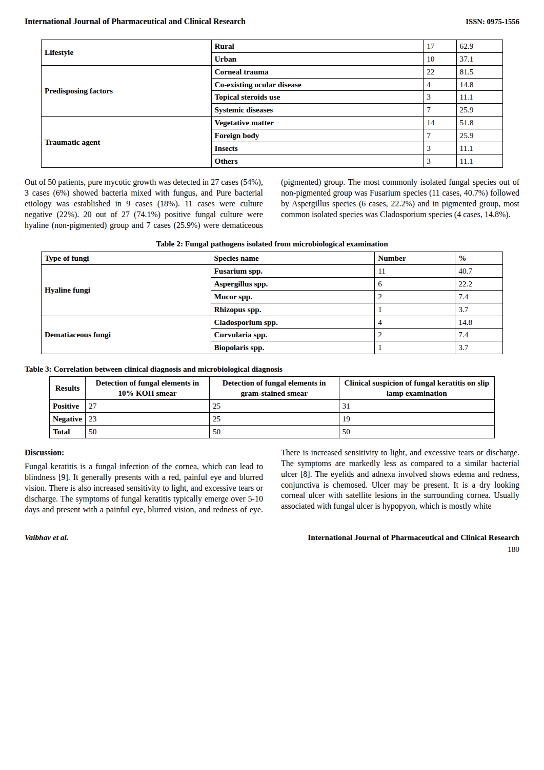International Journal of Pharmaceutical and Clinical Research ISSN: 0975-1556
| Lifestyle | Rural | 17 | 62.9 |
| Urban | 10 | 37.1 |
| Predisposing factors | Corneal trauma | 22 | 81.5 |
| Co-existing ocular disease | 4 | 14.8 |
| Topical steroids use | 3 | 11.1 |
| Systemic diseases | 7 | 25.9 |
| Traumatic agent | Vegetative matter | 14 | 51.8 |
| Foreign body | 7 | 25.9 |
| Insects | 3 | 11.1 |
| Others | 3 | 11.1 |
Out of 50 patients, pure mycotic growth was detected in 27 cases (54%), 3 cases (6%) showed bacteria mixed with fungus, and Pure bacterial etiology was established in 9 cases (18%). 11 cases were culture negative (22%). 20 out of 27 (74.1%) positive fungal culture were hyaline (non-pigmented) group and 7 cases (25.9%) were dematiceous (pigmented) group. The most commonly isolated fungal species out of non-pigmented group was Fusarium species (11 cases, 40.7%) followed by Aspergillus species (6 cases, 22.2%) and in pigmented group, most common isolated species was Cladosporium species (4 cases, 14.8%).
Table 2: Fungal pathogens isolated from microbiological examination
| Type of fungi | Species name | Number | % |
| Hyaline fungi | Fusarium spp. | 11 | 40.7 |
| Aspergillus spp. | 6 | 22.2 |
| Mucor spp. | 2 | 7.4 |
| Rhizopus spp. | 1 | 3.7 |
| Dematiaceous fungi | Cladosporium spp. | 4 | 14.8 |
| Curvularia spp. | 2 | 7.4 |
| Biopolaris spp. | 1 | 3.7 |
Table 3: Correlation between clinical diagnosis and microbiological diagnosis
| Results | Detection of fungal elements in 10% KOH smear | Detection of fungal elements in gram-stained smear | Clinical suspicion of fungal keratitis on slip lamp examination |
| Positive | 27 | 25 | 31 |
| Negative | 23 | 25 | 19 |
| Total | 50 | 50 | 50 |
Discussion:
Fungal keratitis is a fungal infection of the cornea, which can lead to blindness [9]. It generally presents with a red, painful eye and blurred vision. There is also increased sensitivity to light, and excessive tears or discharge. The symptoms of fungal keratitis typically emerge over 5-10 days and present with a painful eye, blurred vision, and redness of eye. There is increased sensitivity to light, and excessive tears or discharge. The symptoms are markedly less as compared to a similar bacterial ulcer [8]. The eyelids and adnexa involved shows edema and redness, conjunctiva is chemosed. Ulcer may be present. It is a dry looking corneal ulcer with satellite lesions in the surrounding cornea. Usually associated with fungal ulcer is hypopyon, which is mostly white
Vaibhav et al. International Journal of Pharmaceutical and Clinical Research
180